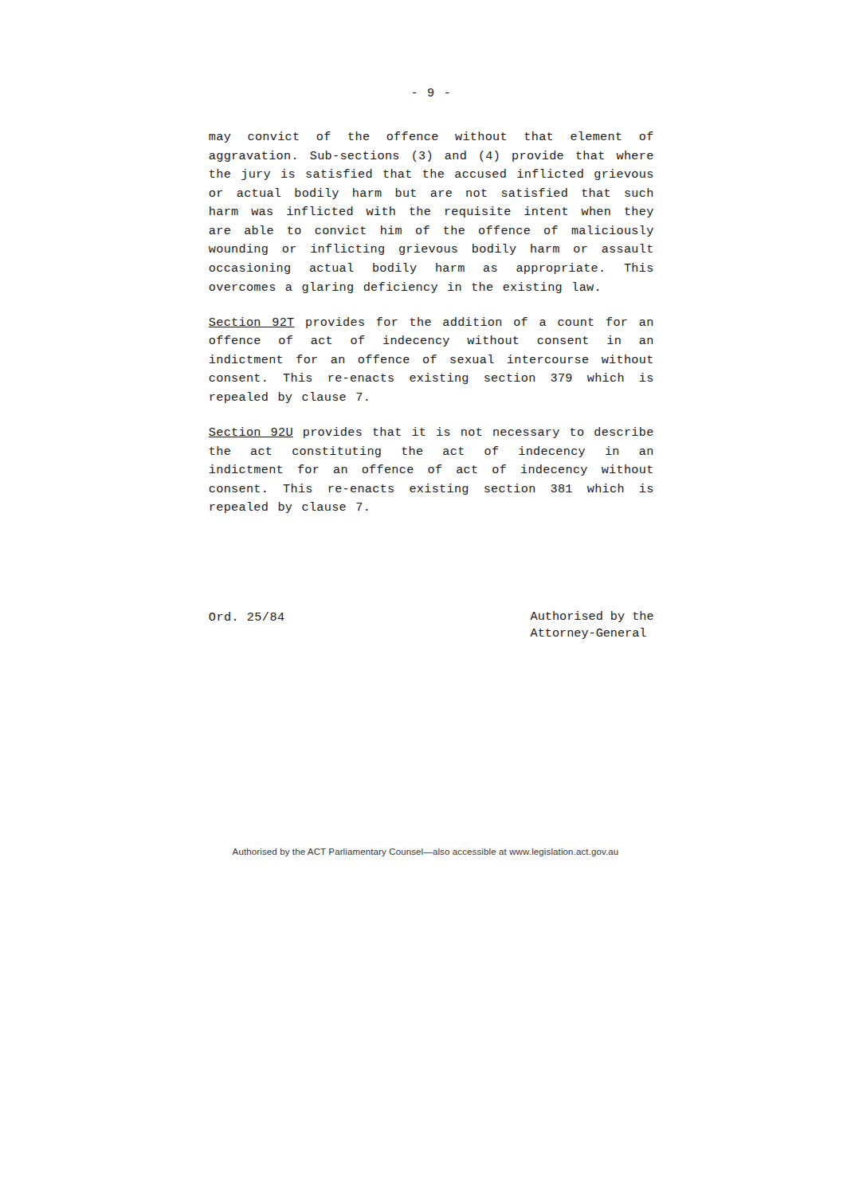- 9 -
may convict of the offence without that element of aggravation. Sub-sections (3) and (4) provide that where the jury is satisfied that the accused inflicted grievous or actual bodily harm but are not satisfied that such harm was inflicted with the requisite intent when they are able to convict him of the offence of maliciously wounding or inflicting grievous bodily harm or assault occasioning actual bodily harm as appropriate. This overcomes a glaring deficiency in the existing law.
Section 92T provides for the addition of a count for an offence of act of indecency without consent in an indictment for an offence of sexual intercourse without consent. This re-enacts existing section 379 which is repealed by clause 7.
Section 92U provides that it is not necessary to describe the act constituting the act of indecency in an indictment for an offence of act of indecency without consent. This re-enacts existing section 381 which is repealed by clause 7.
Ord. 25/84
Authorised by the
Attorney-General
Authorised by the ACT Parliamentary Counsel—also accessible at www.legislation.act.gov.au